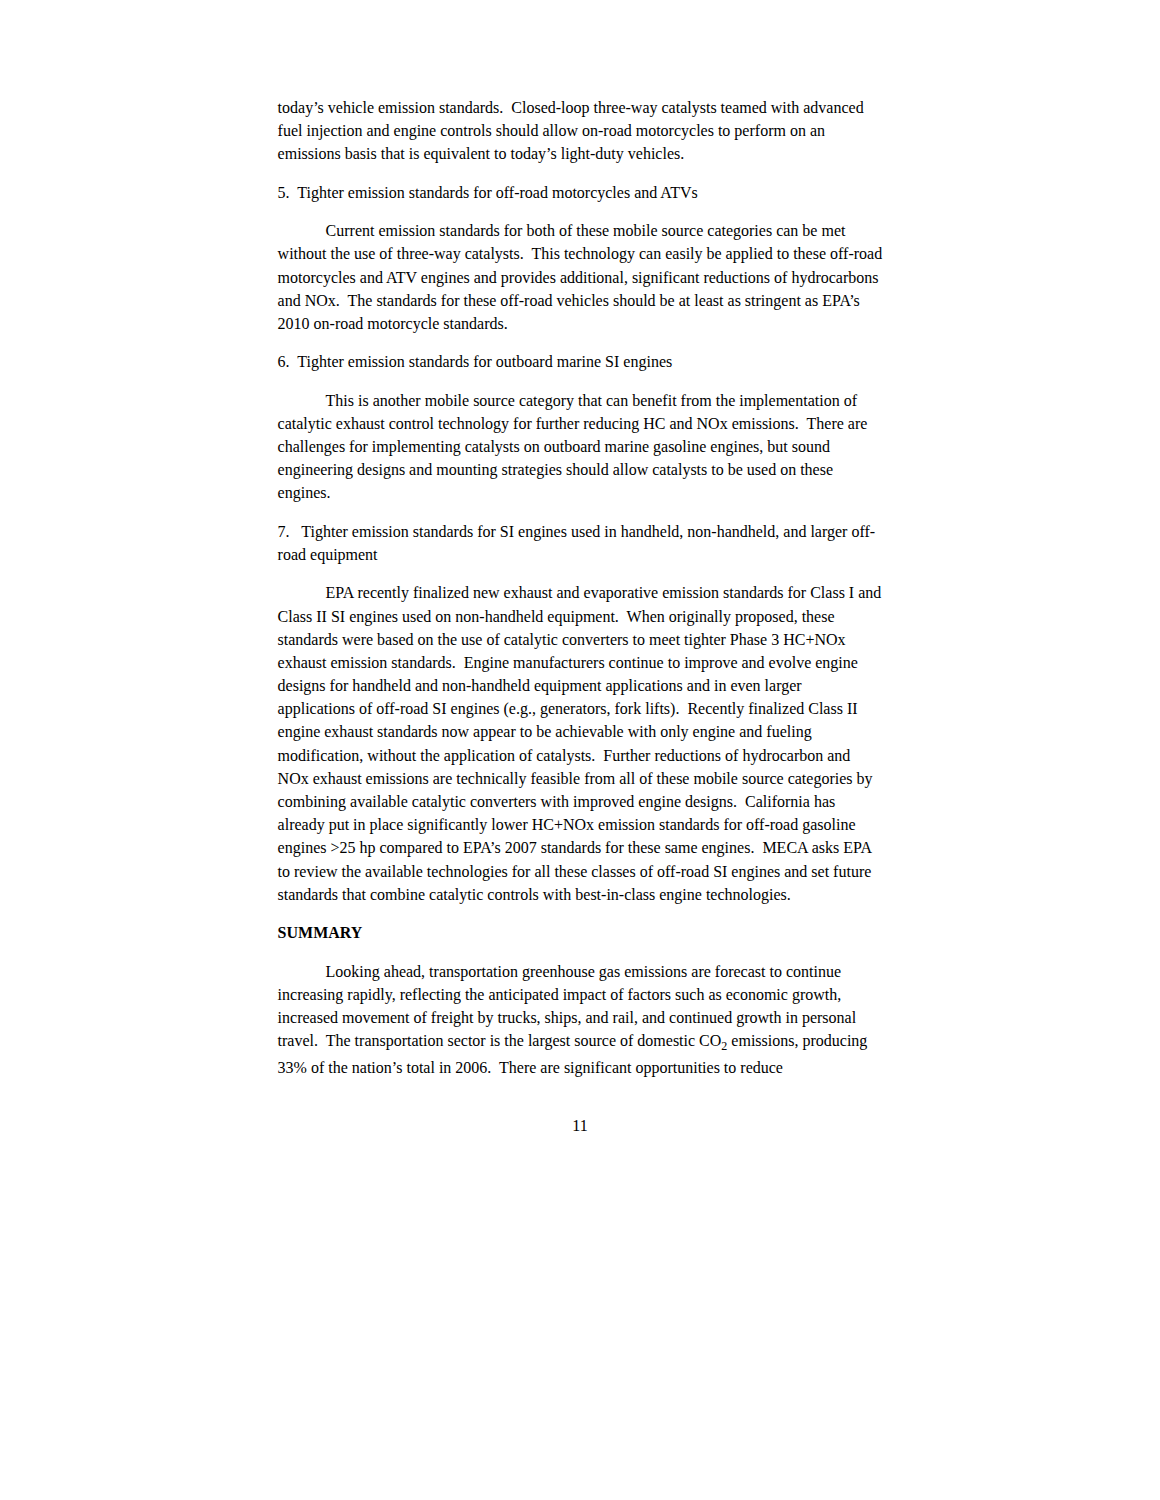today’s vehicle emission standards. Closed-loop three-way catalysts teamed with advanced fuel injection and engine controls should allow on-road motorcycles to perform on an emissions basis that is equivalent to today’s light-duty vehicles.
5. Tighter emission standards for off-road motorcycles and ATVs
Current emission standards for both of these mobile source categories can be met without the use of three-way catalysts. This technology can easily be applied to these off-road motorcycles and ATV engines and provides additional, significant reductions of hydrocarbons and NOx. The standards for these off-road vehicles should be at least as stringent as EPA’s 2010 on-road motorcycle standards.
6. Tighter emission standards for outboard marine SI engines
This is another mobile source category that can benefit from the implementation of catalytic exhaust control technology for further reducing HC and NOx emissions. There are challenges for implementing catalysts on outboard marine gasoline engines, but sound engineering designs and mounting strategies should allow catalysts to be used on these engines.
7. Tighter emission standards for SI engines used in handheld, non-handheld, and larger off-road equipment
EPA recently finalized new exhaust and evaporative emission standards for Class I and Class II SI engines used on non-handheld equipment. When originally proposed, these standards were based on the use of catalytic converters to meet tighter Phase 3 HC+NOx exhaust emission standards. Engine manufacturers continue to improve and evolve engine designs for handheld and non-handheld equipment applications and in even larger applications of off-road SI engines (e.g., generators, fork lifts). Recently finalized Class II engine exhaust standards now appear to be achievable with only engine and fueling modification, without the application of catalysts. Further reductions of hydrocarbon and NOx exhaust emissions are technically feasible from all of these mobile source categories by combining available catalytic converters with improved engine designs. California has already put in place significantly lower HC+NOx emission standards for off-road gasoline engines >25 hp compared to EPA’s 2007 standards for these same engines. MECA asks EPA to review the available technologies for all these classes of off-road SI engines and set future standards that combine catalytic controls with best-in-class engine technologies.
SUMMARY
Looking ahead, transportation greenhouse gas emissions are forecast to continue increasing rapidly, reflecting the anticipated impact of factors such as economic growth, increased movement of freight by trucks, ships, and rail, and continued growth in personal travel. The transportation sector is the largest source of domestic CO2 emissions, producing 33% of the nation’s total in 2006. There are significant opportunities to reduce
11